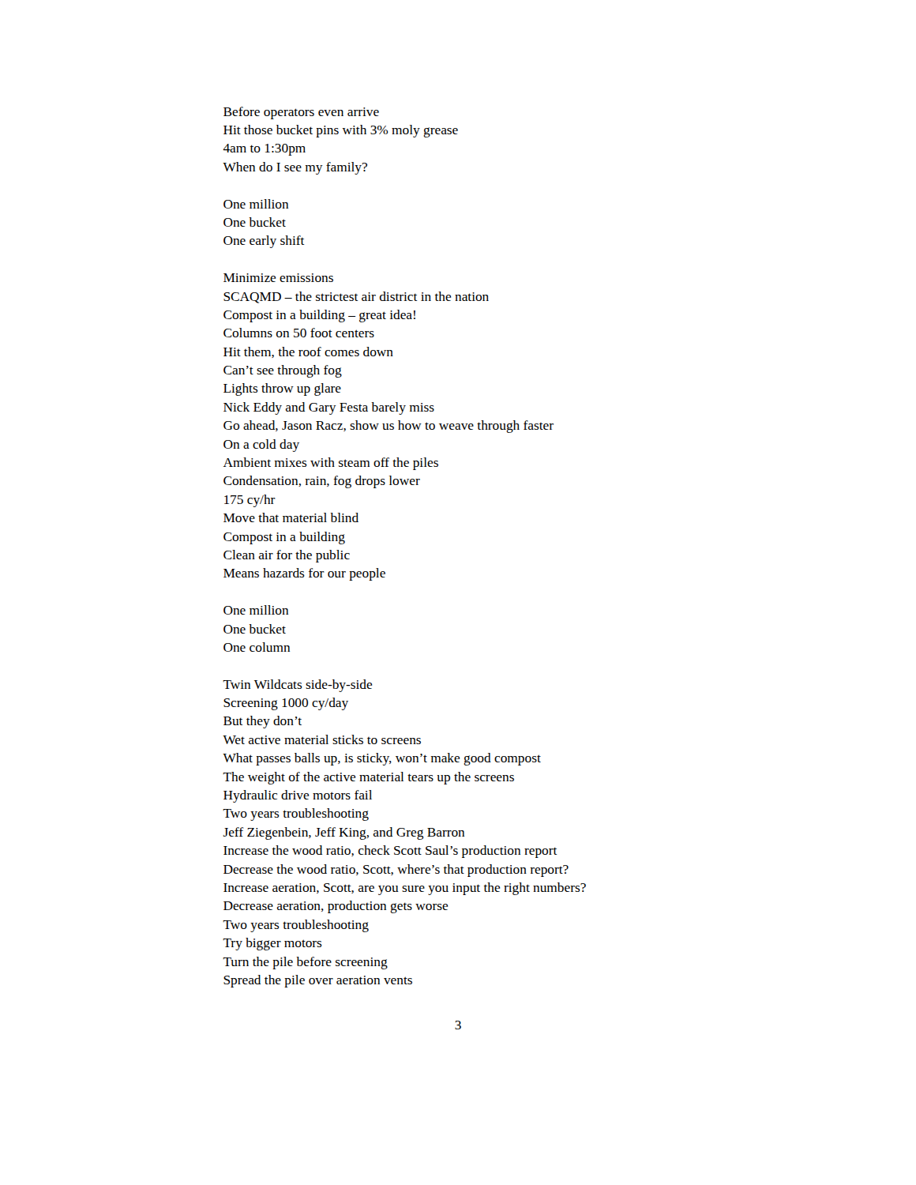Before operators even arrive
Hit those bucket pins with 3% moly grease
4am to 1:30pm
When do I see my family?
One million
One bucket
One early shift
Minimize emissions
SCAQMD – the strictest air district in the nation
Compost in a building – great idea!
Columns on 50 foot centers
Hit them, the roof comes down
Can’t see through fog
Lights throw up glare
Nick Eddy and Gary Festa barely miss
Go ahead, Jason Racz, show us how to weave through faster
On a cold day
Ambient mixes with steam off the piles
Condensation, rain, fog drops lower
175 cy/hr
Move that material blind
Compost in a building
Clean air for the public
Means hazards for our people
One million
One bucket
One column
Twin Wildcats side-by-side
Screening 1000 cy/day
But they don’t
Wet active material sticks to screens
What passes balls up, is sticky, won’t make good compost
The weight of the active material tears up the screens
Hydraulic drive motors fail
Two years troubleshooting
Jeff Ziegenbein, Jeff King, and Greg Barron
Increase the wood ratio, check Scott Saul’s production report
Decrease the wood ratio, Scott, where’s that production report?
Increase aeration, Scott, are you sure you input the right numbers?
Decrease aeration, production gets worse
Two years troubleshooting
Try bigger motors
Turn the pile before screening
Spread the pile over aeration vents
3